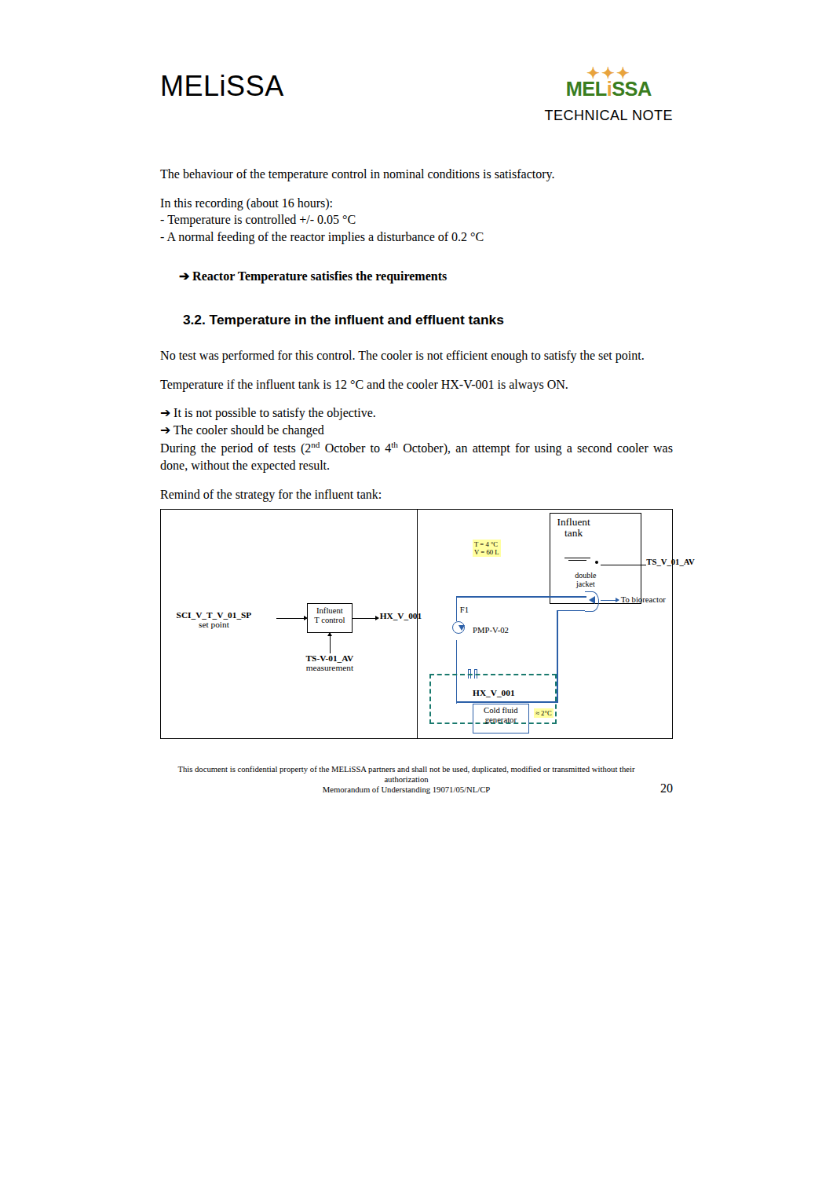MELiSSA
✦✦✦ MELi SSA
TECHNICAL NOTE
The behaviour of the temperature control in nominal conditions is satisfactory.
In this recording (about 16 hours):
- Temperature is controlled +/- 0.05 °C
- A normal feeding of the reactor implies a disturbance of 0.2 °C
➔ Reactor Temperature satisfies the requirements
3.2. Temperature in the influent and effluent tanks
No test was performed for this control. The cooler is not efficient enough to satisfy the set point.
Temperature if the influent tank is 12 °C and the cooler HX-V-001 is always ON.
➔ It is not possible to satisfy the objective.
➔ The cooler should be changed
During the period of tests (2nd October to 4th October), an attempt for using a second cooler was done, without the expected result.
Remind of the strategy for the influent tank:
SCI_V_T_V_01_SPset point
Influent
T control
HX_V_001
TS-V-01_AVmeasurement
Influent
tank
T = 4 °C
V = 60 L
TS_V_01_AV
double
jacket
To bioreactor
F1
PMP-V-02
HX_V_001
Cold fluid
generator
≈ 2°C
This document is confidential property of the MELiSSA partners and shall not be used, duplicated, modified or transmitted without their authorization
Memorandum of Understanding 19071/05/NL/CP
20